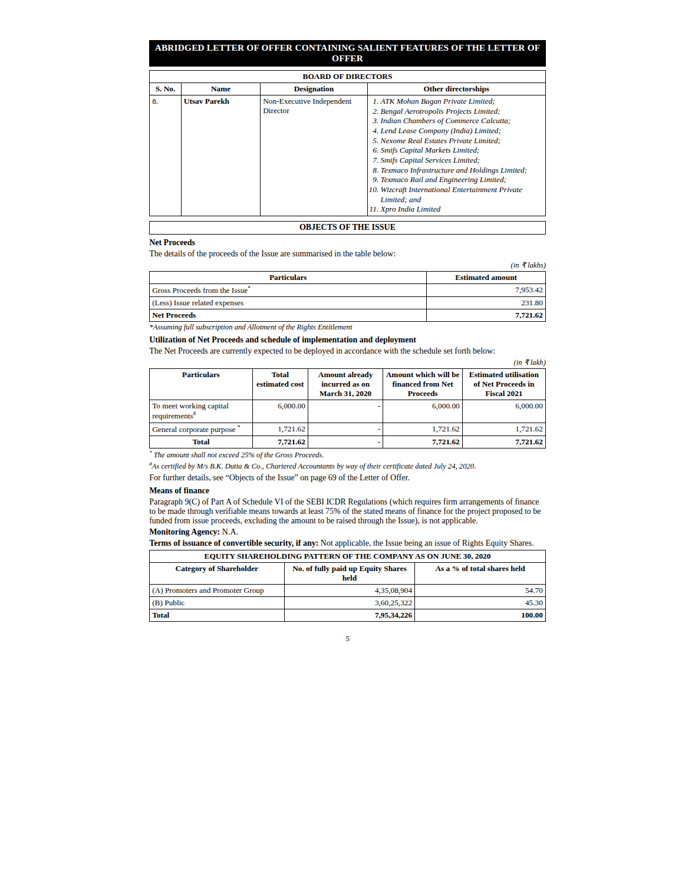ABRIDGED LETTER OF OFFER CONTAINING SALIENT FEATURES OF THE LETTER OF OFFER
| BOARD OF DIRECTORS |
| --- |
| S. No. | Name | Designation | Other directorships |
| 8. | Utsav Parekh | Non-Executive Independent Director | ATK Mohan Bagan Private Limited; Bengal Aerotropolis Projects Limited; Indian Chambers of Commerce Calcutta; Lend Lease Company (India) Limited; Nexome Real Estates Private Limited; Smifs Capital Markets Limited; Smifs Capital Services Limited; Texmaco Infrastructure and Holdings Limited; Texmaco Rail and Engineering Limited; Wizcraft International Entertainment Private Limited; and Xpro India Limited |
OBJECTS OF THE ISSUE
Net Proceeds
The details of the proceeds of the Issue are summarised in the table below:
(in ₹ lakhs)
| Particulars | Estimated amount |
| --- | --- |
| Gross Proceeds from the Issue * | 7,953.42 |
| (Less) Issue related expenses | 231.80 |
| Net Proceeds | 7,721.62 |
*Assuming full subscription and Allotment of the Rights Entitlement
Utilization of Net Proceeds and schedule of implementation and deployment
The Net Proceeds are currently expected to be deployed in accordance with the schedule set forth below:
(in ₹ lakh)
| Particulars | Total estimated cost | Amount already incurred as on March 31, 2020 | Amount which will be financed from Net Proceeds | Estimated utilisation of Net Proceeds in Fiscal 2021 |
| --- | --- | --- | --- | --- |
| To meet working capital requirements # | 6,000.00 | - | 6,000.00 | 6,000.00 |
| General corporate purpose * | 1,721.62 | - | 1,721.62 | 1,721.62 |
| Total | 7,721.62 | - | 7,721.62 | 7,721.62 |
* The amount shall not exceed 25% of the Gross Proceeds.
#As certified by M/s B.K. Dutta & Co., Chartered Accountants by way of their certificate dated July 24, 2020.
For further details, see “Objects of the Issue” on page 69 of the Letter of Offer.
Means of finance
Paragraph 9(C) of Part A of Schedule VI of the SEBI ICDR Regulations (which requires firm arrangements of finance to be made through verifiable means towards at least 75% of the stated means of finance for the project proposed to be funded from issue proceeds, excluding the amount to be raised through the Issue), is not applicable.
Monitoring Agency: N.A.
Terms of issuance of convertible security, if any: Not applicable, the Issue being an issue of Rights Equity Shares.
| EQUITY SHAREHOLDING PATTERN OF THE COMPANY AS ON JUNE 30, 2020 |
| --- |
| Category of Shareholder | No. of fully paid up Equity Shares held | As a % of total shares held |
| (A) Promoters and Promoter Group | 4,35,08,904 | 54.70 |
| (B) Public | 3,60,25,322 | 45.30 |
| Total | 7,95,34,226 | 100.00 |
5